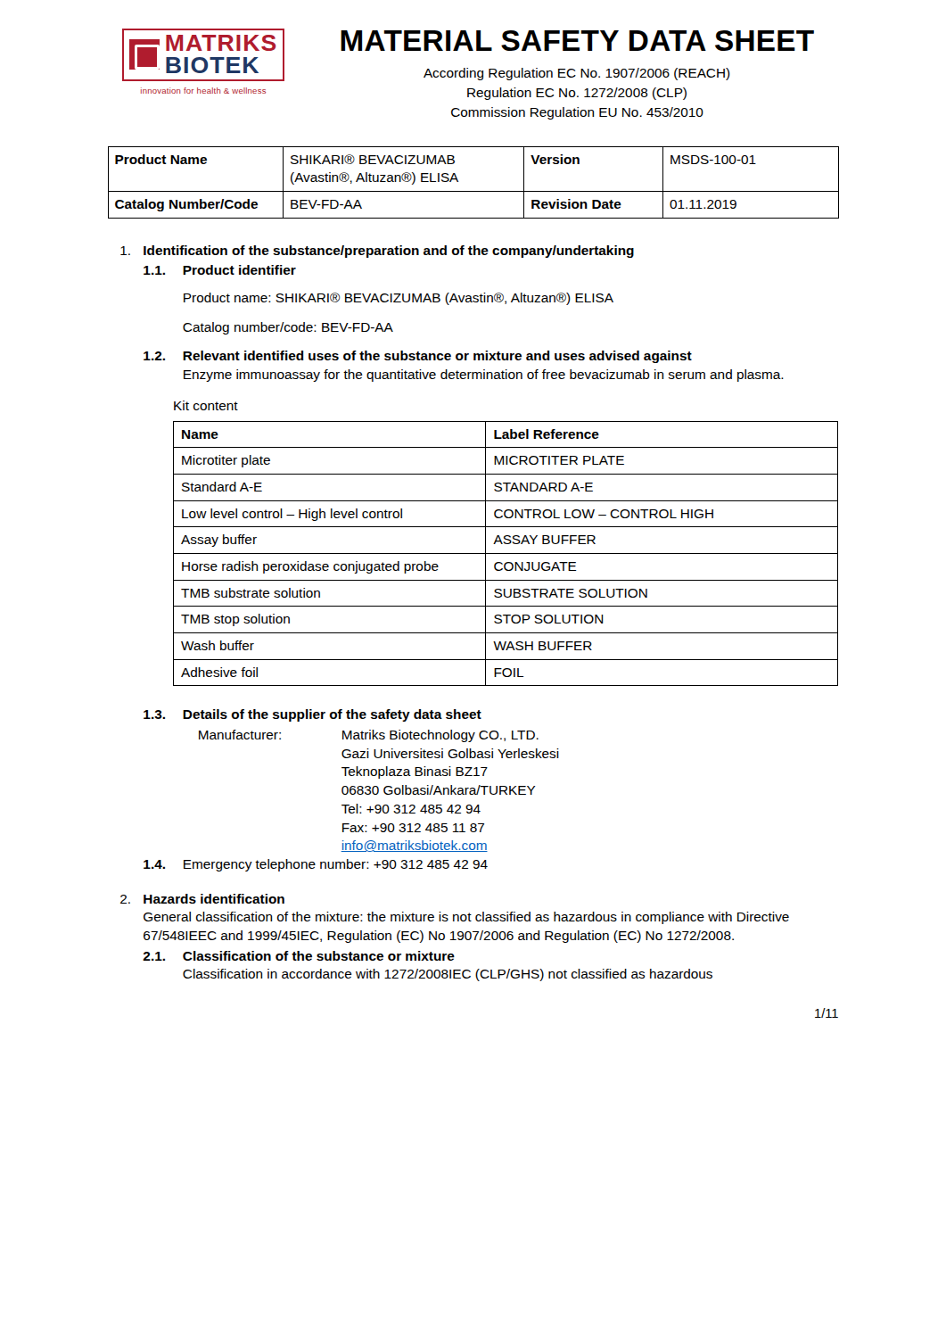MATRIKS
BIOTEK
innovation for health & wellness
MATERIAL SAFETY DATA SHEET
According Regulation EC No. 1907/2006 (REACH)
Regulation EC No. 1272/2008 (CLP)
Commission Regulation EU No. 453/2010
| Product Name | SHIKARI® BEVACIZUMAB (Avastin®, Altuzan®) ELISA | Version | MSDS-100-01 |
| Catalog Number/Code | BEV-FD-AA | Revision Date | 01.11.2019 |
Identification of the substance/preparation and of the company/undertaking
1.1. Product identifier
Product name: SHIKARI® BEVACIZUMAB (Avastin®, Altuzan®) ELISA
Catalog number/code: BEV-FD-AA
1.2. Relevant identified uses of the substance or mixture and uses advised against
Enzyme immunoassay for the quantitative determination of free bevacizumab in serum and plasma.
Kit content
| Name | Label Reference |
| --- | --- |
| Microtiter plate | MICROTITER PLATE |
| Standard A-E | STANDARD A-E |
| Low level control – High level control | CONTROL LOW – CONTROL HIGH |
| Assay buffer | ASSAY BUFFER |
| Horse radish peroxidase conjugated probe | CONJUGATE |
| TMB substrate solution | SUBSTRATE SOLUTION |
| TMB stop solution | STOP SOLUTION |
| Wash buffer | WASH BUFFER |
| Adhesive foil | FOIL |
1.3. Details of the supplier of the safety data sheet
Manufacturer:
Matriks Biotechnology CO., LTD.
Gazi Universitesi Golbasi Yerleskesi
Teknoplaza Binasi BZ17
06830 Golbasi/Ankara/TURKEY
Tel: +90 312 485 42 94
Fax: +90 312 485 11 87
info@matriksbiotek.com
1.4. Emergency telephone number: +90 312 485 42 94
Hazards identification
General classification of the mixture: the mixture is not classified as hazardous in compliance with Directive 67/548IEEC and 1999/45IEC, Regulation (EC) No 1907/2006 and Regulation (EC) No 1272/2008.
2.1. Classification of the substance or mixture
Classification in accordance with 1272/2008IEC (CLP/GHS) not classified as hazardous
1/11